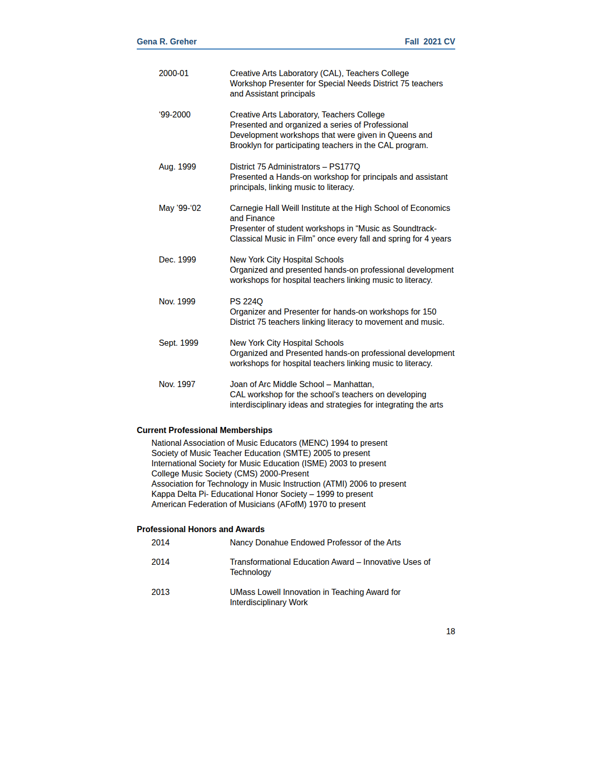Gena R. Greher Fall 2021 CV
2000-01
Creative Arts Laboratory (CAL), Teachers College
Workshop Presenter for Special Needs District 75 teachers and Assistant principals
‘99-2000
Creative Arts Laboratory, Teachers College
Presented and organized a series of Professional Development workshops that were given in Queens and Brooklyn for participating teachers in the CAL program.
Aug. 1999
District 75 Administrators – PS177Q
Presented a Hands-on workshop for principals and assistant principals, linking music to literacy.
May ’99-‘02
Carnegie Hall Weill Institute at the High School of Economics and Finance
Presenter of student workshops in “Music as Soundtrack-Classical Music in Film” once every fall and spring for 4 years
Dec. 1999
New York City Hospital Schools
Organized and presented hands-on professional development workshops for hospital teachers linking music to literacy.
Nov. 1999
PS 224Q
Organizer and Presenter for hands-on workshops for 150 District 75 teachers linking literacy to movement and music.
Sept. 1999
New York City Hospital Schools
Organized and Presented hands-on professional development workshops for hospital teachers linking music to literacy.
Nov. 1997
Joan of Arc Middle School – Manhattan,
CAL workshop for the school’s teachers on developing interdisciplinary ideas and strategies for integrating the arts
Current Professional Memberships
National Association of Music Educators (MENC) 1994 to present
Society of Music Teacher Education (SMTE) 2005 to present
International Society for Music Education (ISME) 2003 to present
College Music Society (CMS) 2000-Present
Association for Technology in Music Instruction (ATMI) 2006 to present
Kappa Delta Pi- Educational Honor Society – 1999 to present
American Federation of Musicians (AFofM) 1970 to present
Professional Honors and Awards
2014
Nancy Donahue Endowed Professor of the Arts
2014
Transformational Education Award – Innovative Uses of Technology
2013
UMass Lowell Innovation in Teaching Award for Interdisciplinary Work
18